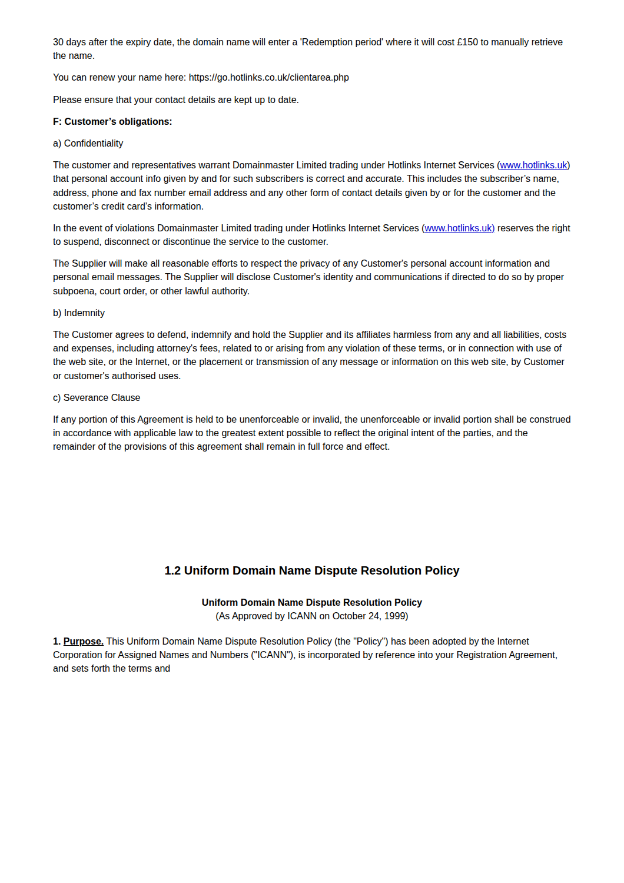30 days after the expiry date, the domain name will enter a 'Redemption period' where it will cost £150 to manually retrieve the name.
You can renew your name here: https://go.hotlinks.co.uk/clientarea.php
Please ensure that your contact details are kept up to date.
F: Customer’s obligations:
a) Confidentiality
The customer and representatives warrant Domainmaster Limited trading under Hotlinks Internet Services (www.hotlinks.uk) that personal account info given by and for such subscribers is correct and accurate. This includes the subscriber’s name, address, phone and fax number email address and any other form of contact details given by or for the customer and the customer’s credit card’s information.
In the event of violations Domainmaster Limited trading under Hotlinks Internet Services (www.hotlinks.uk) reserves the right to suspend, disconnect or discontinue the service to the customer.
The Supplier will make all reasonable efforts to respect the privacy of any Customer's personal account information and personal email messages. The Supplier will disclose Customer's identity and communications if directed to do so by proper subpoena, court order, or other lawful authority.
b) Indemnity
The Customer agrees to defend, indemnify and hold the Supplier and its affiliates harmless from any and all liabilities, costs and expenses, including attorney's fees, related to or arising from any violation of these terms, or in connection with use of the web site, or the Internet, or the placement or transmission of any message or information on this web site, by Customer or customer's authorised uses.
c) Severance Clause
If any portion of this Agreement is held to be unenforceable or invalid, the unenforceable or invalid portion shall be construed in accordance with applicable law to the greatest extent possible to reflect the original intent of the parties, and the remainder of the provisions of this agreement shall remain in full force and effect.
1.2 Uniform Domain Name Dispute Resolution Policy
Uniform Domain Name Dispute Resolution Policy
(As Approved by ICANN on October 24, 1999)
1. Purpose. This Uniform Domain Name Dispute Resolution Policy (the "Policy") has been adopted by the Internet Corporation for Assigned Names and Numbers ("ICANN"), is incorporated by reference into your Registration Agreement, and sets forth the terms and